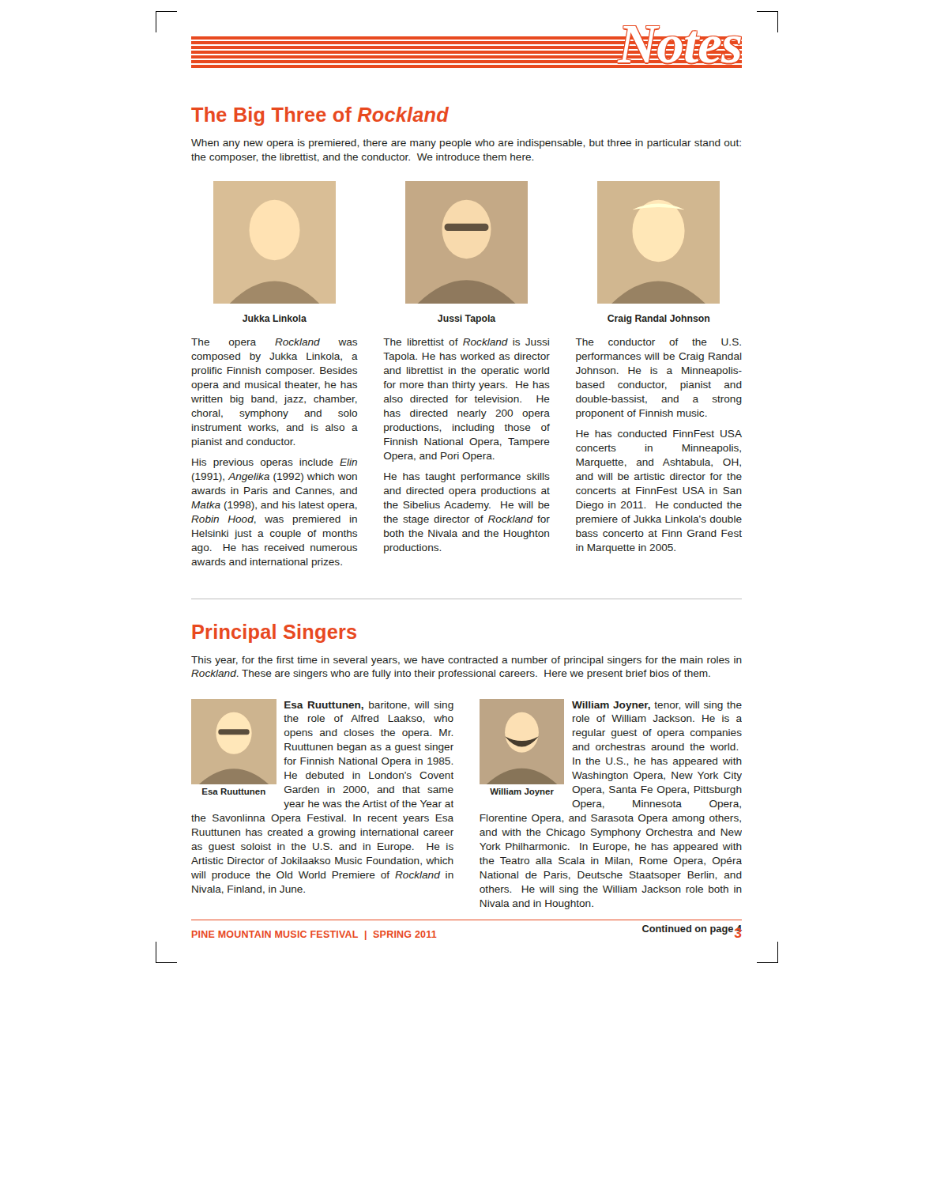Notes
The Big Three of Rockland
When any new opera is premiered, there are many people who are indispensable, but three in particular stand out: the composer, the librettist, and the conductor. We introduce them here.
Jukka Linkola
The opera Rockland was composed by Jukka Linkola, a prolific Finnish composer. Besides opera and musical theater, he has written big band, jazz, chamber, choral, symphony and solo instrument works, and is also a pianist and conductor.
His previous operas include Elin (1991), Angelika (1992) which won awards in Paris and Cannes, and Matka (1998), and his latest opera, Robin Hood, was premiered in Helsinki just a couple of months ago. He has received numerous awards and international prizes.
Jussi Tapola
The librettist of Rockland is Jussi Tapola. He has worked as director and librettist in the operatic world for more than thirty years. He has also directed for television. He has directed nearly 200 opera productions, including those of Finnish National Opera, Tampere Opera, and Pori Opera.
He has taught performance skills and directed opera productions at the Sibelius Academy. He will be the stage director of Rockland for both the Nivala and the Houghton productions.
Craig Randal Johnson
The conductor of the U.S. performances will be Craig Randal Johnson. He is a Minneapolis-based conductor, pianist and double-bassist, and a strong proponent of Finnish music.
He has conducted FinnFest USA concerts in Minneapolis, Marquette, and Ashtabula, OH, and will be artistic director for the concerts at FinnFest USA in San Diego in 2011. He conducted the premiere of Jukka Linkola's double bass concerto at Finn Grand Fest in Marquette in 2005.
Principal Singers
This year, for the first time in several years, we have contracted a number of principal singers for the main roles in Rockland. These are singers who are fully into their professional careers. Here we present brief bios of them.
Esa Ruuttunen
Esa Ruuttunen, baritone, will sing the role of Alfred Laakso, who opens and closes the opera. Mr. Ruuttunen began as a guest singer for Finnish National Opera in 1985. He debuted in London's Covent Garden in 2000, and that same year he was the Artist of the Year at the Savonlinna Opera Festival. In recent years Esa Ruuttunen has created a growing international career as guest soloist in the U.S. and in Europe. He is Artistic Director of Jokilaakso Music Foundation, which will produce the Old World Premiere of Rockland in Nivala, Finland, in June.
William Joyner
William Joyner, tenor, will sing the role of William Jackson. He is a regular guest of opera companies and orchestras around the world. In the U.S., he has appeared with Washington Opera, New York City Opera, Santa Fe Opera, Pittsburgh Opera, Minnesota Opera, Florentine Opera, and Sarasota Opera among others, and with the Chicago Symphony Orchestra and New York Philharmonic. In Europe, he has appeared with the Teatro alla Scala in Milan, Rome Opera, Opéra National de Paris, Deutsche Staatsoper Berlin, and others. He will sing the William Jackson role both in Nivala and in Houghton.
Continued on page 4
PINE MOUNTAIN MUSIC FESTIVAL | SPRING 2011
3